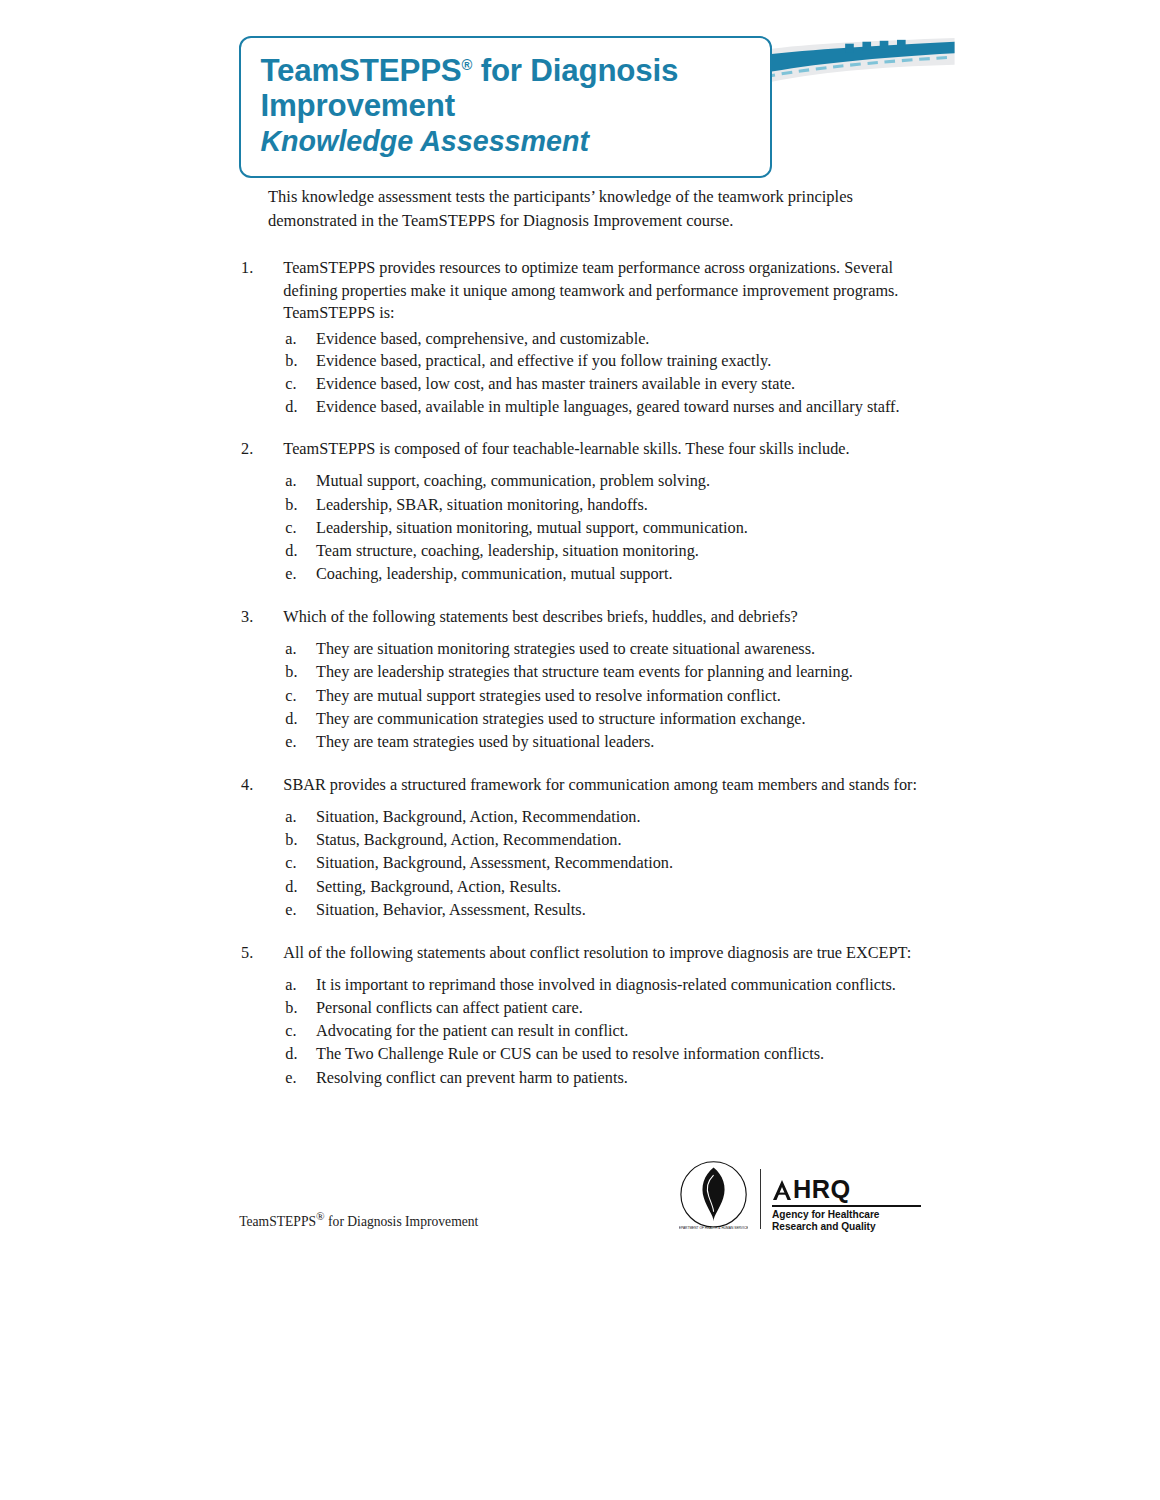TeamSTEPPS® for Diagnosis Improvement
Knowledge Assessment
This knowledge assessment tests the participants’ knowledge of the teamwork principles demonstrated in the TeamSTEPPS for Diagnosis Improvement course.
1.
TeamSTEPPS provides resources to optimize team performance across organizations. Several defining properties make it unique among teamwork and performance improvement programs. TeamSTEPPS is:
a. Evidence based, comprehensive, and customizable.
b. Evidence based, practical, and effective if you follow training exactly.
c. Evidence based, low cost, and has master trainers available in every state.
d. Evidence based, available in multiple languages, geared toward nurses and ancillary staff.
2.
TeamSTEPPS is composed of four teachable-learnable skills. These four skills include.
a. Mutual support, coaching, communication, problem solving.
b. Leadership, SBAR, situation monitoring, handoffs.
c. Leadership, situation monitoring, mutual support, communication.
d. Team structure, coaching, leadership, situation monitoring.
e. Coaching, leadership, communication, mutual support.
3.
Which of the following statements best describes briefs, huddles, and debriefs?
a. They are situation monitoring strategies used to create situational awareness.
b. They are leadership strategies that structure team events for planning and learning.
c. They are mutual support strategies used to resolve information conflict.
d. They are communication strategies used to structure information exchange.
e. They are team strategies used by situational leaders.
4.
SBAR provides a structured framework for communication among team members and stands for:
a. Situation, Background, Action, Recommendation.
b. Status, Background, Action, Recommendation.
c. Situation, Background, Assessment, Recommendation.
d. Setting, Background, Action, Results.
e. Situation, Behavior, Assessment, Results.
5.
All of the following statements about conflict resolution to improve diagnosis are true EXCEPT:
a. It is important to reprimand those involved in diagnosis-related communication conflicts.
b. Personal conflicts can affect patient care.
c. Advocating for the patient can result in conflict.
d. The Two Challenge Rule or CUS can be used to resolve information conflicts.
e. Resolving conflict can prevent harm to patients.
TeamSTEPPS® for Diagnosis Improvement
DEPARTMENT OF HEALTH & HUMAN SERVICES
HRQ
Agency for Healthcare
Research and Quality